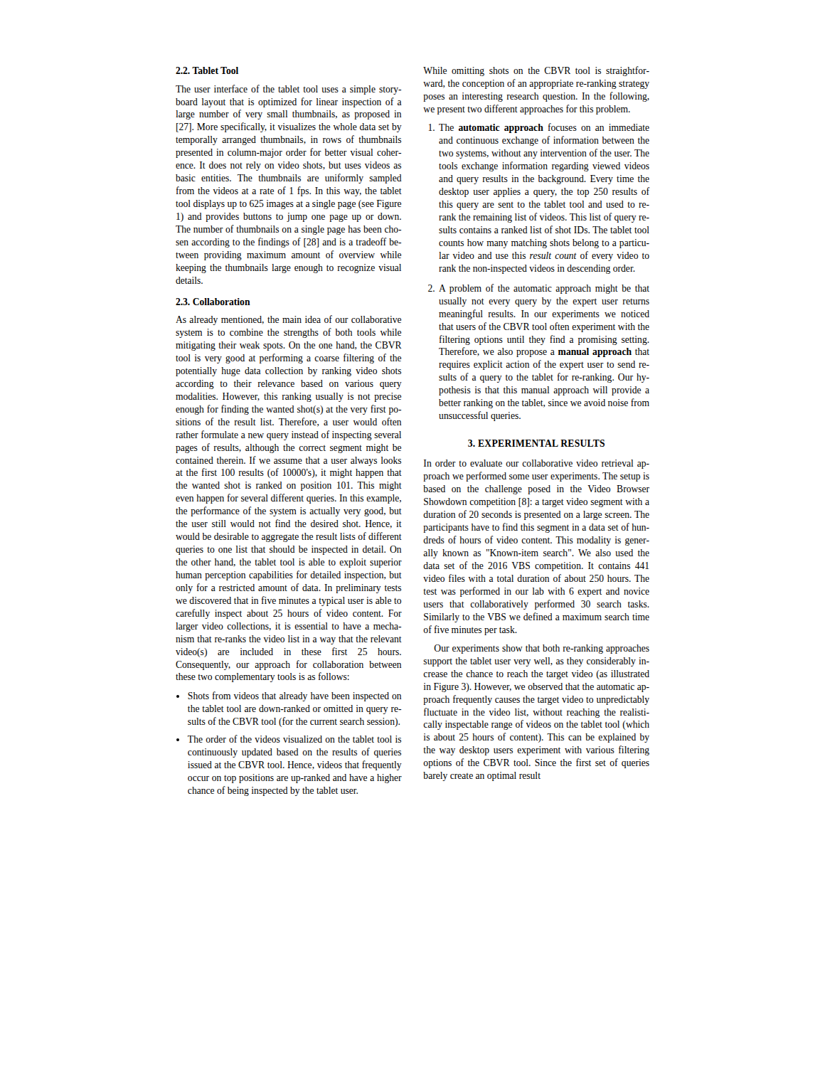2.2. Tablet Tool
The user interface of the tablet tool uses a simple storyboard layout that is optimized for linear inspection of a large number of very small thumbnails, as proposed in [27]. More specifically, it visualizes the whole data set by temporally arranged thumbnails, in rows of thumbnails presented in column-major order for better visual coherence. It does not rely on video shots, but uses videos as basic entities. The thumbnails are uniformly sampled from the videos at a rate of 1 fps. In this way, the tablet tool displays up to 625 images at a single page (see Figure 1) and provides buttons to jump one page up or down. The number of thumbnails on a single page has been chosen according to the findings of [28] and is a tradeoff between providing maximum amount of overview while keeping the thumbnails large enough to recognize visual details.
2.3. Collaboration
As already mentioned, the main idea of our collaborative system is to combine the strengths of both tools while mitigating their weak spots. On the one hand, the CBVR tool is very good at performing a coarse filtering of the potentially huge data collection by ranking video shots according to their relevance based on various query modalities. However, this ranking usually is not precise enough for finding the wanted shot(s) at the very first positions of the result list. Therefore, a user would often rather formulate a new query instead of inspecting several pages of results, although the correct segment might be contained therein. If we assume that a user always looks at the first 100 results (of 10000's), it might happen that the wanted shot is ranked on position 101. This might even happen for several different queries. In this example, the performance of the system is actually very good, but the user still would not find the desired shot. Hence, it would be desirable to aggregate the result lists of different queries to one list that should be inspected in detail. On the other hand, the tablet tool is able to exploit superior human perception capabilities for detailed inspection, but only for a restricted amount of data. In preliminary tests we discovered that in five minutes a typical user is able to carefully inspect about 25 hours of video content. For larger video collections, it is essential to have a mechanism that re-ranks the video list in a way that the relevant video(s) are included in these first 25 hours. Consequently, our approach for collaboration between these two complementary tools is as follows:
Shots from videos that already have been inspected on the tablet tool are down-ranked or omitted in query results of the CBVR tool (for the current search session).
The order of the videos visualized on the tablet tool is continuously updated based on the results of queries issued at the CBVR tool. Hence, videos that frequently occur on top positions are up-ranked and have a higher chance of being inspected by the tablet user.
While omitting shots on the CBVR tool is straightforward, the conception of an appropriate re-ranking strategy poses an interesting research question. In the following, we present two different approaches for this problem.
The automatic approach focuses on an immediate and continuous exchange of information between the two systems, without any intervention of the user. The tools exchange information regarding viewed videos and query results in the background. Every time the desktop user applies a query, the top 250 results of this query are sent to the tablet tool and used to re-rank the remaining list of videos. This list of query results contains a ranked list of shot IDs. The tablet tool counts how many matching shots belong to a particular video and use this result count of every video to rank the non-inspected videos in descending order.
A problem of the automatic approach might be that usually not every query by the expert user returns meaningful results. In our experiments we noticed that users of the CBVR tool often experiment with the filtering options until they find a promising setting. Therefore, we also propose a manual approach that requires explicit action of the expert user to send results of a query to the tablet for re-ranking. Our hypothesis is that this manual approach will provide a better ranking on the tablet, since we avoid noise from unsuccessful queries.
3. Experimental Results
In order to evaluate our collaborative video retrieval approach we performed some user experiments. The setup is based on the challenge posed in the Video Browser Showdown competition [8]: a target video segment with a duration of 20 seconds is presented on a large screen. The participants have to find this segment in a data set of hundreds of hours of video content. This modality is generally known as "Known-item search". We also used the data set of the 2016 VBS competition. It contains 441 video files with a total duration of about 250 hours. The test was performed in our lab with 6 expert and novice users that collaboratively performed 30 search tasks. Similarly to the VBS we defined a maximum search time of five minutes per task.
Our experiments show that both re-ranking approaches support the tablet user very well, as they considerably increase the chance to reach the target video (as illustrated in Figure 3). However, we observed that the automatic approach frequently causes the target video to unpredictably fluctuate in the video list, without reaching the realistically inspectable range of videos on the tablet tool (which is about 25 hours of content). This can be explained by the way desktop users experiment with various filtering options of the CBVR tool. Since the first set of queries barely create an optimal result